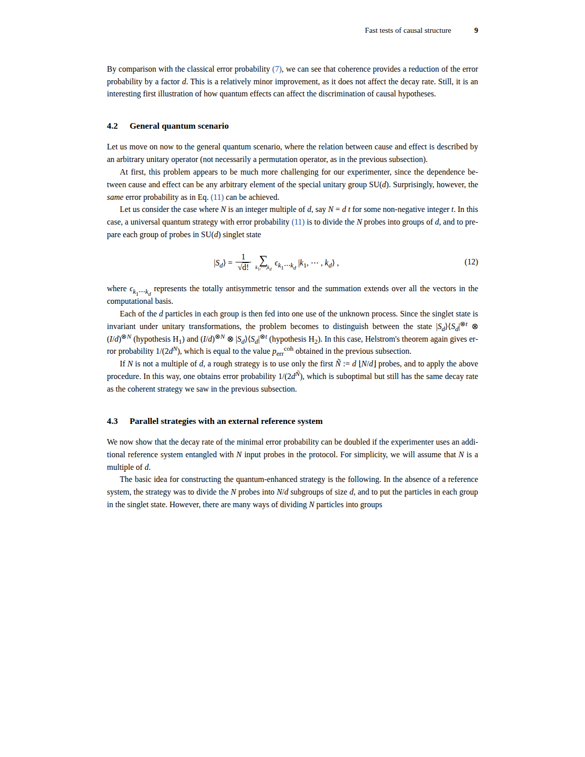Fast tests of causal structure 9
By comparison with the classical error probability (7), we can see that coherence provides a reduction of the error probability by a factor d. This is a relatively minor improvement, as it does not affect the decay rate. Still, it is an interesting first illustration of how quantum effects can affect the discrimination of causal hypotheses.
4.2 General quantum scenario
Let us move on now to the general quantum scenario, where the relation between cause and effect is described by an arbitrary unitary operator (not necessarily a permutation operator, as in the previous subsection).
At first, this problem appears to be much more challenging for our experimenter, since the dependence between cause and effect can be any arbitrary element of the special unitary group SU(d). Surprisingly, however, the same error probability as in Eq. (11) can be achieved.
Let us consider the case where N is an integer multiple of d, say N = d t for some non-negative integer t. In this case, a universal quantum strategy with error probability (11) is to divide the N probes into groups of d, and to prepare each group of probes in SU(d) singlet state
|Sd⟩ = 1√d! ∑k1,⋯,kd ϵk1⋯kd |k1, ⋯ , kd⟩ ,
(12)
where ϵk1⋯kd represents the totally antisymmetric tensor and the summation extends over all the vectors in the computational basis.
Each of the d particles in each group is then fed into one use of the unknown process. Since the singlet state is invariant under unitary transformations, the problem becomes to distinguish between the state |Sd⟩⟨Sd|⊗t ⊗ (I/d)⊗N (hypothesis H1) and (I/d)⊗N ⊗ |Sd⟩⟨Sd|⊗t (hypothesis H2). In this case, Helstrom's theorem again gives error probability 1/(2dN), which is equal to the value perrcoh obtained in the previous subsection.
If N is not a multiple of d, a rough strategy is to use only the first Ñ := d ⌊N/d⌋ probes, and to apply the above procedure. In this way, one obtains error probability 1/(2dÑ), which is suboptimal but still has the same decay rate as the coherent strategy we saw in the previous subsection.
4.3 Parallel strategies with an external reference system
We now show that the decay rate of the minimal error probability can be doubled if the experimenter uses an additional reference system entangled with N input probes in the protocol. For simplicity, we will assume that N is a multiple of d.
The basic idea for constructing the quantum-enhanced strategy is the following. In the absence of a reference system, the strategy was to divide the N probes into N/d subgroups of size d, and to put the particles in each group in the singlet state. However, there are many ways of dividing N particles into groups